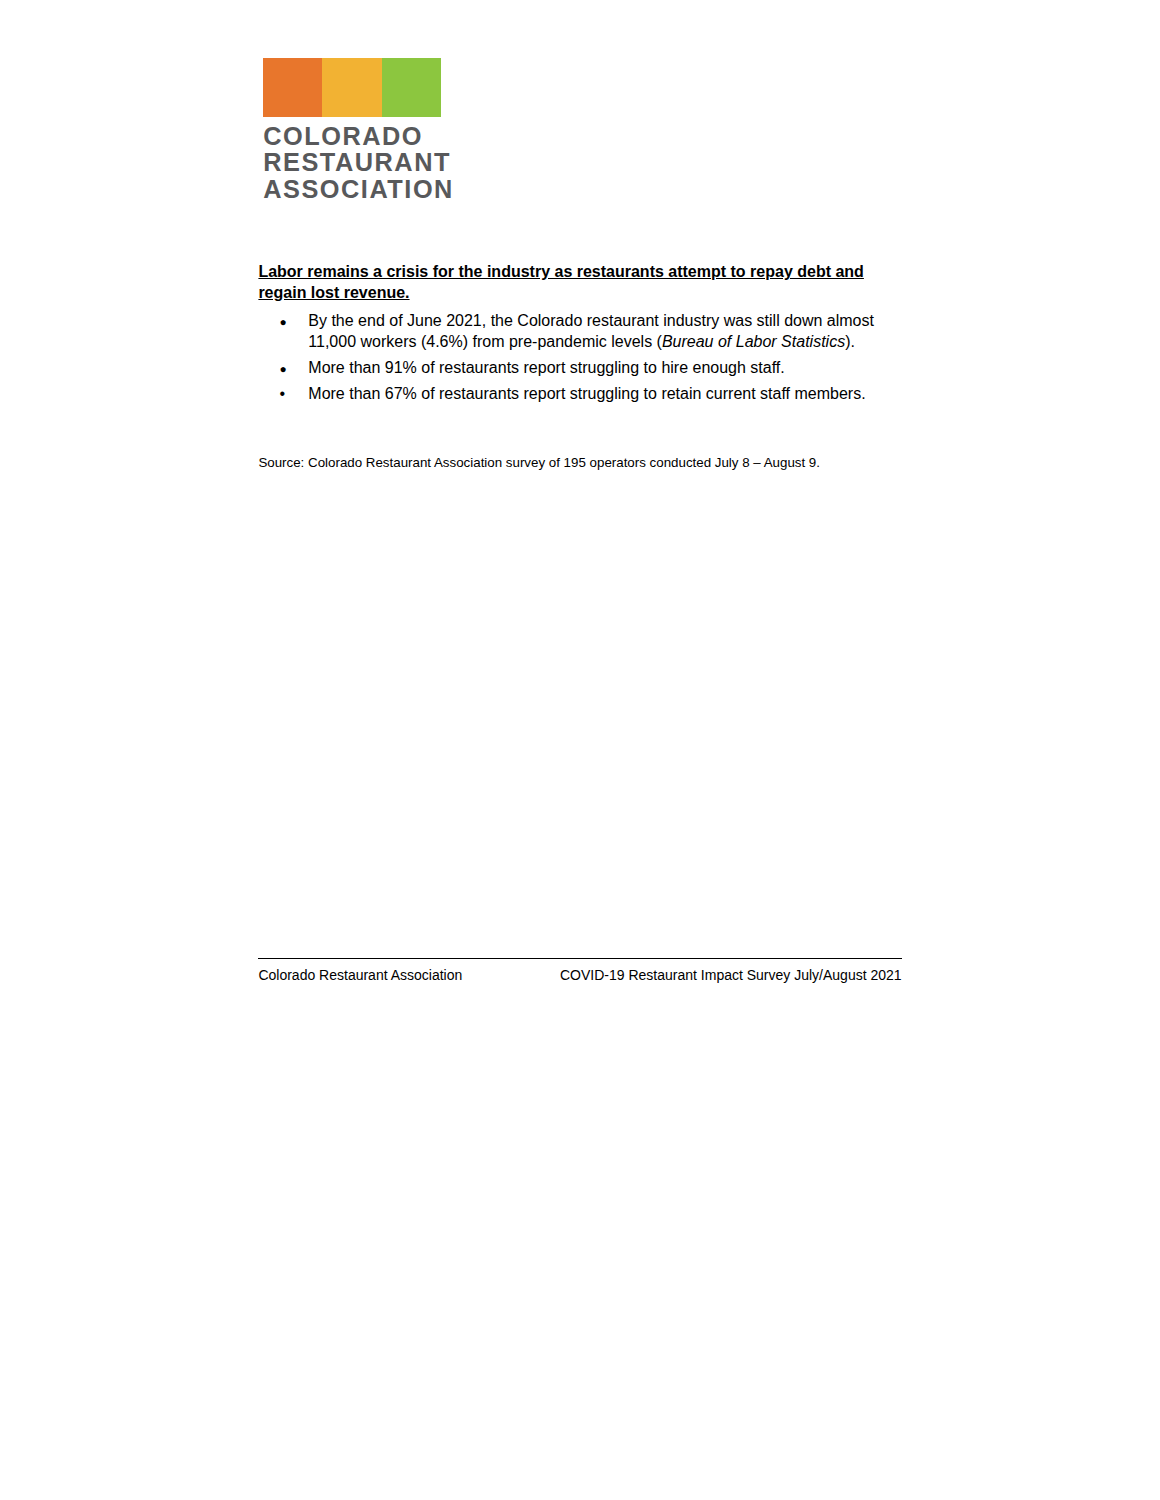COLORADO
RESTAURANT
ASSOCIATION
Labor remains a crisis for the industry as restaurants attempt to repay debt and regain lost revenue.
By the end of June 2021, the Colorado restaurant industry was still down almost 11,000 workers (4.6%) from pre-pandemic levels (Bureau of Labor Statistics).
More than 91% of restaurants report struggling to hire enough staff.
More than 67% of restaurants report struggling to retain current staff members.
Source: Colorado Restaurant Association survey of 195 operators conducted July 8 – August 9.
Colorado Restaurant Association
COVID-19 Restaurant Impact Survey July/August 2021